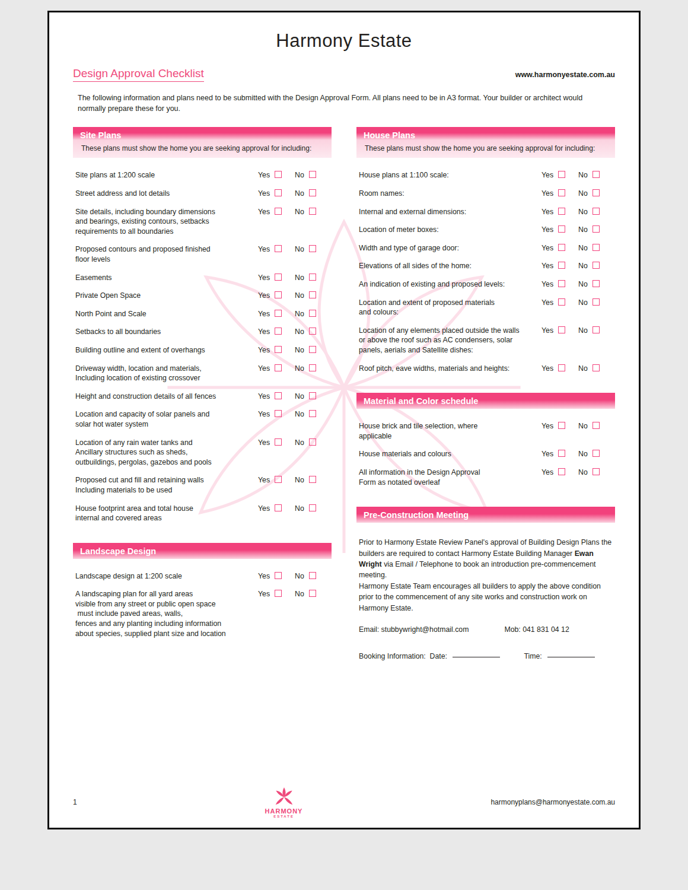Harmony Estate
Design Approval Checklist
www.harmonyestate.com.au
The following information and plans need to be submitted with the Design Approval Form. All plans need to be in A3 format. Your builder or architect would normally prepare these for you.
Site Plans
These plans must show the home you are seeking approval for including:
| Site plans at 1:200 scale | Yes | No |
| Street address and lot details | Yes | No |
| Site details, including boundary dimensions and bearings, existing contours, setbacks requirements to all boundaries | Yes | No |
| Proposed contours and proposed finished floor levels | Yes | No |
| Easements | Yes | No |
| Private Open Space | Yes | No |
| North Point and Scale | Yes | No |
| Setbacks to all boundaries | Yes | No |
| Building outline and extent of overhangs | Yes | No |
| Driveway width, location and materials, Including location of existing crossover | Yes | No |
| Height and construction details of all fences | Yes | No |
| Location and capacity of solar panels and solar hot water system | Yes | No |
| Location of any rain water tanks and Ancillary structures such as sheds, outbuildings, pergolas, gazebos and pools | Yes | No |
| Proposed cut and fill and retaining walls Including materials to be used | Yes | No |
| House footprint area and total house internal and covered areas | Yes | No |
Landscape Design
| Landscape design at 1:200 scale | Yes | No |
| A landscaping plan for all yard areas visible from any street or public open space must include paved areas, walls, fences and any planting including information about species, supplied plant size and location | Yes | No |
House Plans
These plans must show the home you are seeking approval for including:
| House plans at 1:100 scale: | Yes | No |
| Room names: | Yes | No |
| Internal and external dimensions: | Yes | No |
| Location of meter boxes: | Yes | No |
| Width and type of garage door: | Yes | No |
| Elevations of all sides of the home: | Yes | No |
| An indication of existing and proposed levels: | Yes | No |
| Location and extent of proposed materials and colours: | Yes | No |
| Location of any elements placed outside the walls or above the roof such as AC condensers, solar panels, aerials and Satellite dishes: | Yes | No |
| Roof pitch, eave widths, materials and heights: | Yes | No |
Material and Color schedule
| House brick and tile selection, where applicable | Yes | No |
| House materials and colours | Yes | No |
| All information in the Design Approval Form as notated overleaf | Yes | No |
Pre-Construction Meeting
Prior to Harmony Estate Review Panel's approval of Building Design Plans the builders are required to contact Harmony Estate Building Manager Ewan Wright via Email / Telephone to book an introduction pre-commencement meeting.
Harmony Estate Team encourages all builders to apply the above condition prior to the commencement of any site works and construction work on Harmony Estate.
Email: stubbywright@hotmail.com
Mob: 041 831 04 12
Booking Information: Date:
Time:
1
HARMONY
ESTATE
harmonyplans@harmonyestate.com.au